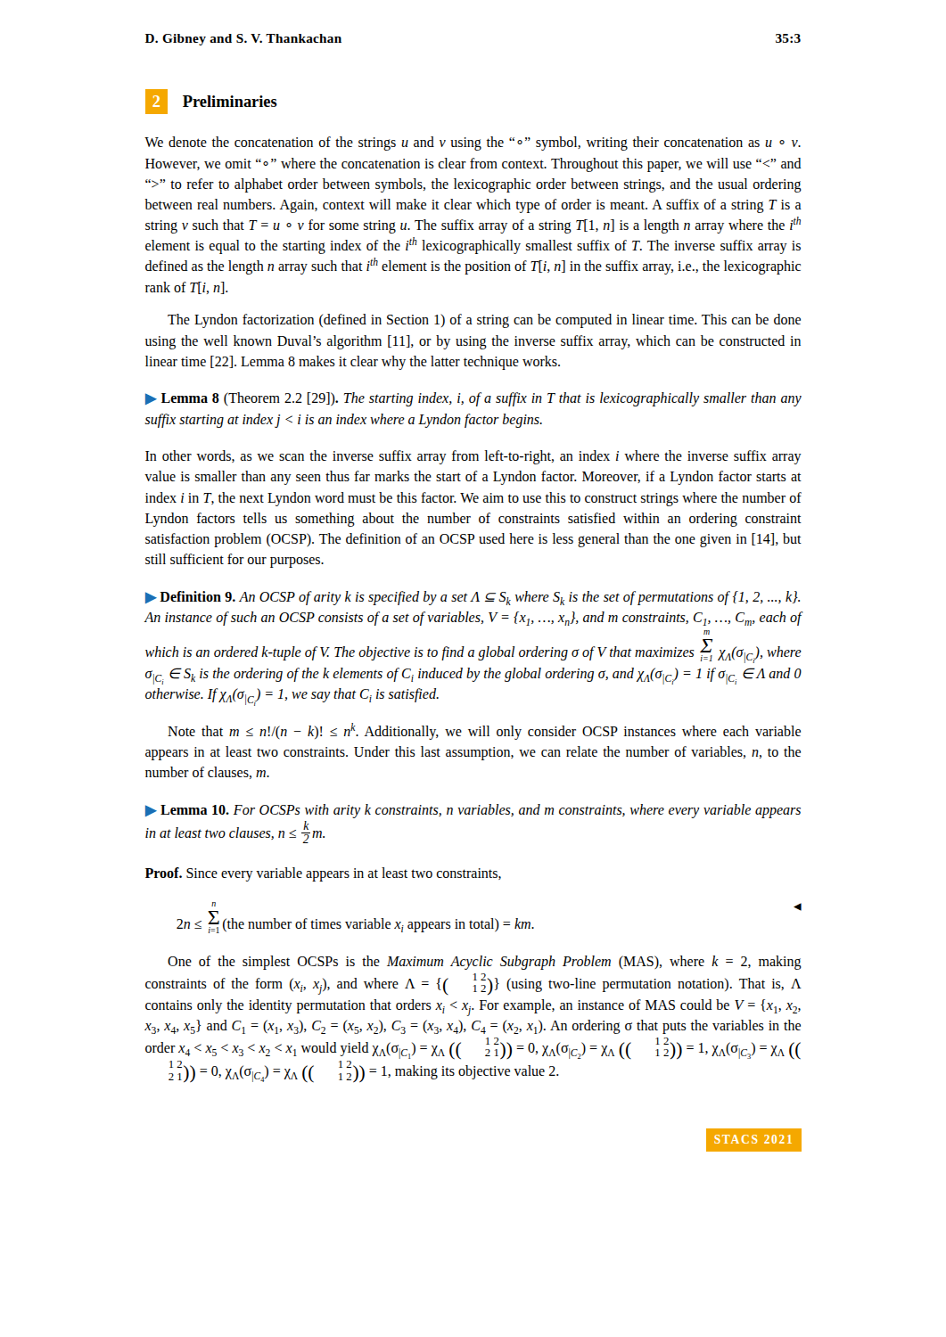D. Gibney and S. V. Thankachan 35:3
2 Preliminaries
We denote the concatenation of the strings u and v using the “∘” symbol, writing their concatenation as u ∘ v. However, we omit “∘” where the concatenation is clear from context. Throughout this paper, we will use “<” and “>” to refer to alphabet order between symbols, the lexicographic order between strings, and the usual ordering between real numbers. Again, context will make it clear which type of order is meant. A suffix of a string T is a string v such that T = u ∘ v for some string u. The suffix array of a string T[1, n] is a length n array where the ith element is equal to the starting index of the ith lexicographically smallest suffix of T. The inverse suffix array is defined as the length n array such that ith element is the position of T[i, n] in the suffix array, i.e., the lexicographic rank of T[i, n].
The Lyndon factorization (defined in Section 1) of a string can be computed in linear time. This can be done using the well known Duval’s algorithm [11], or by using the inverse suffix array, which can be constructed in linear time [22]. Lemma 8 makes it clear why the latter technique works.
▶ Lemma 8 (Theorem 2.2 [29]). The starting index, i, of a suffix in T that is lexicographically smaller than any suffix starting at index j < i is an index where a Lyndon factor begins.
In other words, as we scan the inverse suffix array from left-to-right, an index i where the inverse suffix array value is smaller than any seen thus far marks the start of a Lyndon factor. Moreover, if a Lyndon factor starts at index i in T, the next Lyndon word must be this factor. We aim to use this to construct strings where the number of Lyndon factors tells us something about the number of constraints satisfied within an ordering constraint satisfaction problem (OCSP). The definition of an OCSP used here is less general than the one given in [14], but still sufficient for our purposes.
▶ Definition 9. An OCSP of arity k is specified by a set Λ ⊆ Sk where Sk is the set of permutations of {1, 2, ..., k}. An instance of such an OCSP consists of a set of variables, V = {x1, …, xn}, and m constraints, C1, …, Cm, each of which is an ordered k-tuple of V. The objective is to find a global ordering σ of V that maximizes mΣi=1 χΛ(σ|Ci), where σ|Ci ∈ Sk is the ordering of the k elements of Ci induced by the global ordering σ, and χΛ(σ|Ci) = 1 if σ|Ci ∈ Λ and 0 otherwise. If χΛ(σ|Ci) = 1, we say that Ci is satisfied.
Note that m ≤ n!/(n − k)! ≤ nk. Additionally, we will only consider OCSP instances where each variable appears in at least two constraints. Under this last assumption, we can relate the number of variables, n, to the number of clauses, m.
▶ Lemma 10. For OCSPs with arity k constraints, n variables, and m constraints, where every variable appears in at least two clauses, n ≤ k 2 m.
Proof. Since every variable appears in at least two constraints,
2n ≤ nΣi=1(the number of times variable xi appears in total) = km. ◂
One of the simplest OCSPs is the Maximum Acyclic Subgraph Problem (MAS), where k = 2, making constraints of the form (xi, xj), and where Λ = {(1 21 2)} (using two-line permutation notation). That is, Λ contains only the identity permutation that orders xi < xj. For example, an instance of MAS could be V = {x1, x2, x3, x4, x5} and C1 = (x1, x3), C2 = (x5, x2), C3 = (x3, x4), C4 = (x2, x1). An ordering σ that puts the variables in the order x4 < x5 < x3 < x2 < x1 would yield χΛ(σ|C1) = χΛ ((1 22 1)) = 0, χΛ(σ|C2) = χΛ ((1 21 2)) = 1, χΛ(σ|C3) = χΛ ((1 22 1)) = 0, χΛ(σ|C4) = χΛ ((1 21 2)) = 1, making its objective value 2.
STACS 2021